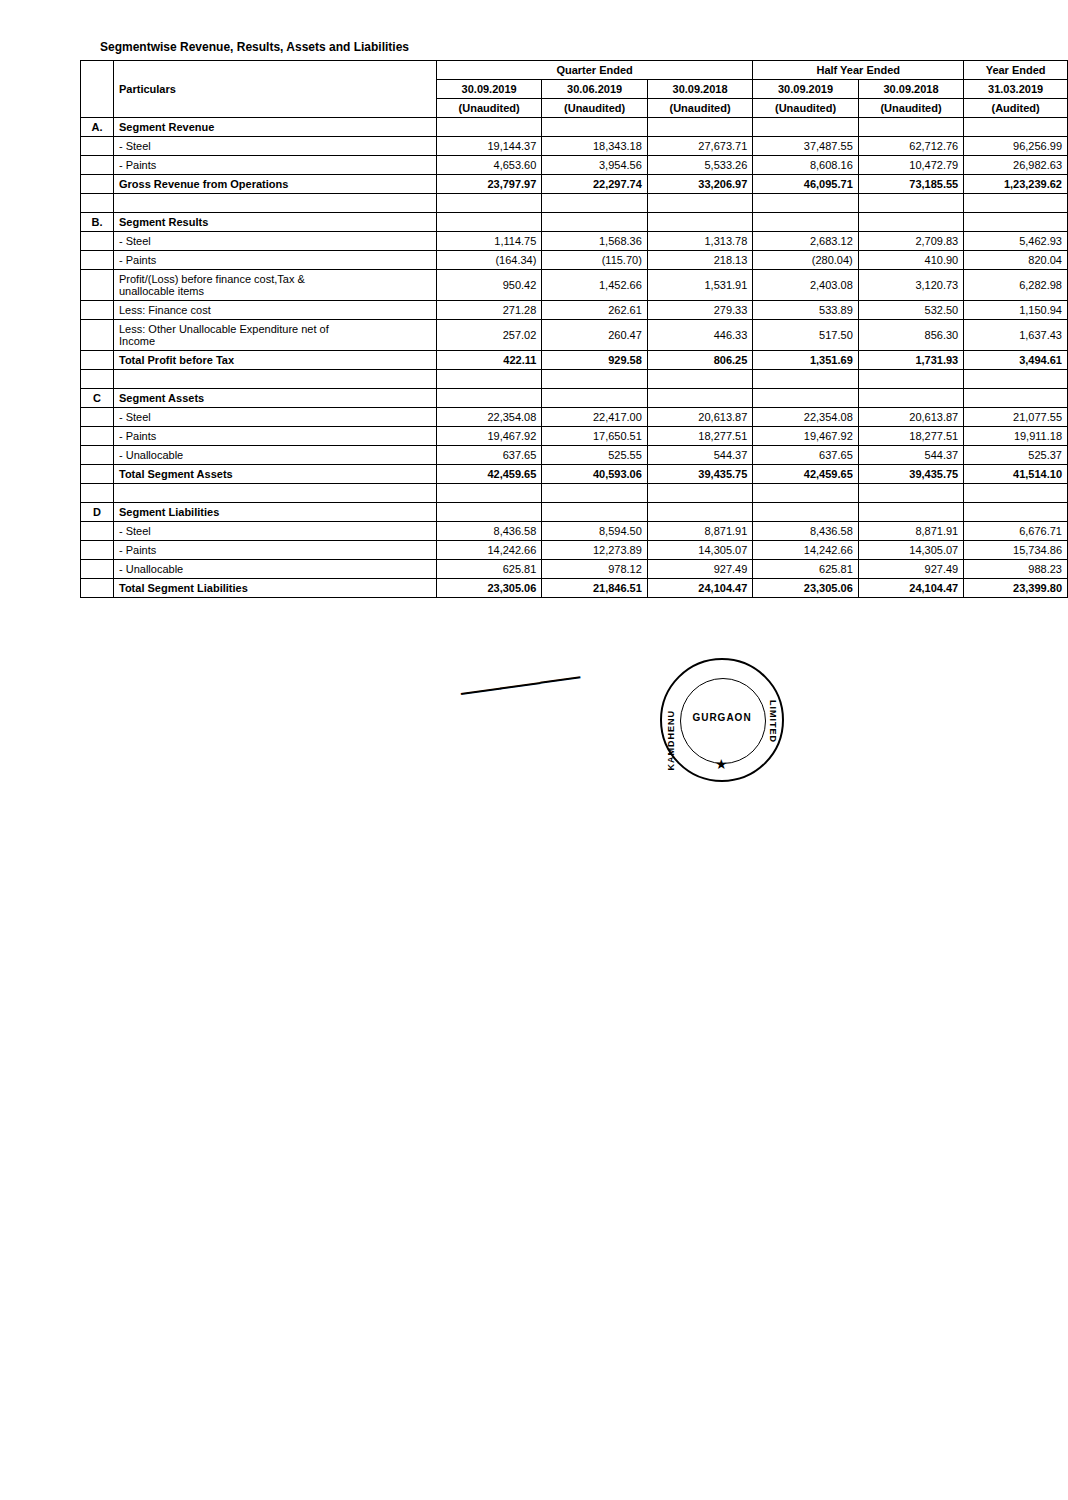Segmentwise Revenue, Results, Assets and Liabilities
| | Particulars | Quarter Ended | Half Year Ended | Year Ended |
| --- | --- | --- | --- | --- |
| 30.09.2019 | 30.06.2019 | 30.09.2018 | 30.09.2019 | 30.09.2018 | 31.03.2019 |
| (Unaudited) | (Unaudited) | (Unaudited) | (Unaudited) | (Unaudited) | (Audited) |
| A. | Segment Revenue | | | | | | |
| | - Steel | 19,144.37 | 18,343.18 | 27,673.71 | 37,487.55 | 62,712.76 | 96,256.99 |
| | - Paints | 4,653.60 | 3,954.56 | 5,533.26 | 8,608.16 | 10,472.79 | 26,982.63 |
| | Gross Revenue from Operations | 23,797.97 | 22,297.74 | 33,206.97 | 46,095.71 | 73,185.55 | 1,23,239.62 |
| B. | Segment Results | | | | | | |
| | - Steel | 1,114.75 | 1,568.36 | 1,313.78 | 2,683.12 | 2,709.83 | 5,462.93 |
| | - Paints | (164.34) | (115.70) | 218.13 | (280.04) | 410.90 | 820.04 |
| | Profit/(Loss) before finance cost,Tax & unallocable items | 950.42 | 1,452.66 | 1,531.91 | 2,403.08 | 3,120.73 | 6,282.98 |
| | Less: Finance cost | 271.28 | 262.61 | 279.33 | 533.89 | 532.50 | 1,150.94 |
| | Less: Other Unallocable Expenditure net of Income | 257.02 | 260.47 | 446.33 | 517.50 | 856.30 | 1,637.43 |
| | Total Profit before Tax | 422.11 | 929.58 | 806.25 | 1,351.69 | 1,731.93 | 3,494.61 |
| C | Segment Assets | | | | | | |
| | - Steel | 22,354.08 | 22,417.00 | 20,613.87 | 22,354.08 | 20,613.87 | 21,077.55 |
| | - Paints | 19,467.92 | 17,650.51 | 18,277.51 | 19,467.92 | 18,277.51 | 19,911.18 |
| | - Unallocable | 637.65 | 525.55 | 544.37 | 637.65 | 544.37 | 525.37 |
| | Total Segment Assets | 42,459.65 | 40,593.06 | 39,435.75 | 42,459.65 | 39,435.75 | 41,514.10 |
| D | Segment Liabilities | | | | | | |
| | - Steel | 8,436.58 | 8,594.50 | 8,871.91 | 8,436.58 | 8,871.91 | 6,676.71 |
| | - Paints | 14,242.66 | 12,273.89 | 14,305.07 | 14,242.66 | 14,305.07 | 15,734.86 |
| | - Unallocable | 625.81 | 978.12 | 927.49 | 625.81 | 927.49 | 988.23 |
| | Total Segment Liabilities | 23,305.06 | 21,846.51 | 24,104.47 | 23,305.06 | 24,104.47 | 23,399.80 |
———
​
KAMDHENU
LIMITED
GURGAON
★